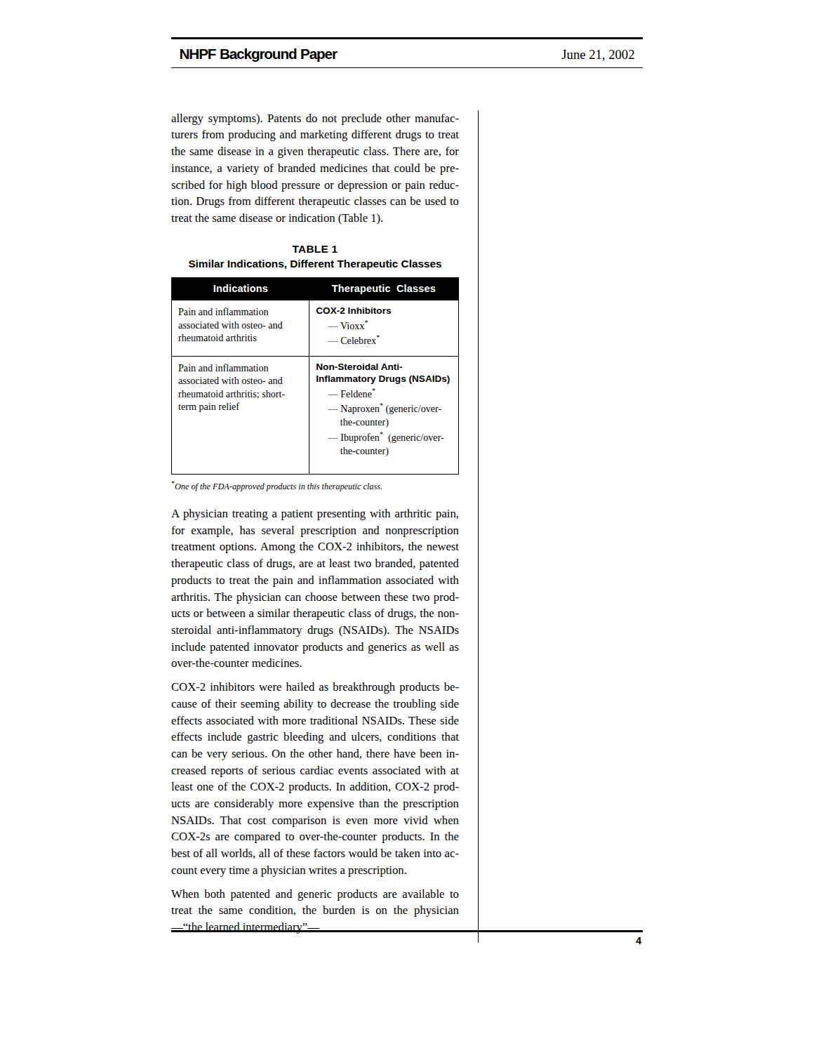NHPF Background Paper
June 21, 2002
allergy symptoms). Patents do not preclude other manufacturers from producing and marketing different drugs to treat the same disease in a given therapeutic class. There are, for instance, a variety of branded medicines that could be prescribed for high blood pressure or depression or pain reduction. Drugs from different therapeutic classes can be used to treat the same disease or indication (Table 1).
TABLE 1 Similar Indications, Different Therapeutic Classes
| Indications | Therapeutic Classes |
| --- | --- |
| Pain and inflammation associated with osteo- and rheumatoid arthritis | COX-2 Inhibitors Vioxx * Celebrex * |
| Pain and inflammation associated with osteo- and rheumatoid arthritis; short-term pain relief | Non-Steroidal Anti-Inflammatory Drugs (NSAIDs) Feldene * Naproxen * (generic/over-the-counter) Ibuprofen * (generic/over-the-counter) |
*One of the FDA-approved products in this therapeutic class.
A physician treating a patient presenting with arthritic pain, for example, has several prescription and nonprescription treatment options. Among the COX-2 inhibitors, the newest therapeutic class of drugs, are at least two branded, patented products to treat the pain and inflammation associated with arthritis. The physician can choose between these two products or between a similar therapeutic class of drugs, the nonsteroidal anti-inflammatory drugs (NSAIDs). The NSAIDs include patented innovator products and generics as well as over-the-counter medicines.
COX-2 inhibitors were hailed as breakthrough products because of their seeming ability to decrease the troubling side effects associated with more traditional NSAIDs. These side effects include gastric bleeding and ulcers, conditions that can be very serious. On the other hand, there have been increased reports of serious cardiac events associated with at least one of the COX-2 products. In addition, COX-2 products are considerably more expensive than the prescription NSAIDs. That cost comparison is even more vivid when COX-2s are compared to over-the-counter products. In the best of all worlds, all of these factors would be taken into account every time a physician writes a prescription.
When both patented and generic products are available to treat the same condition, the burden is on the physician—“the learned intermediary”—
4